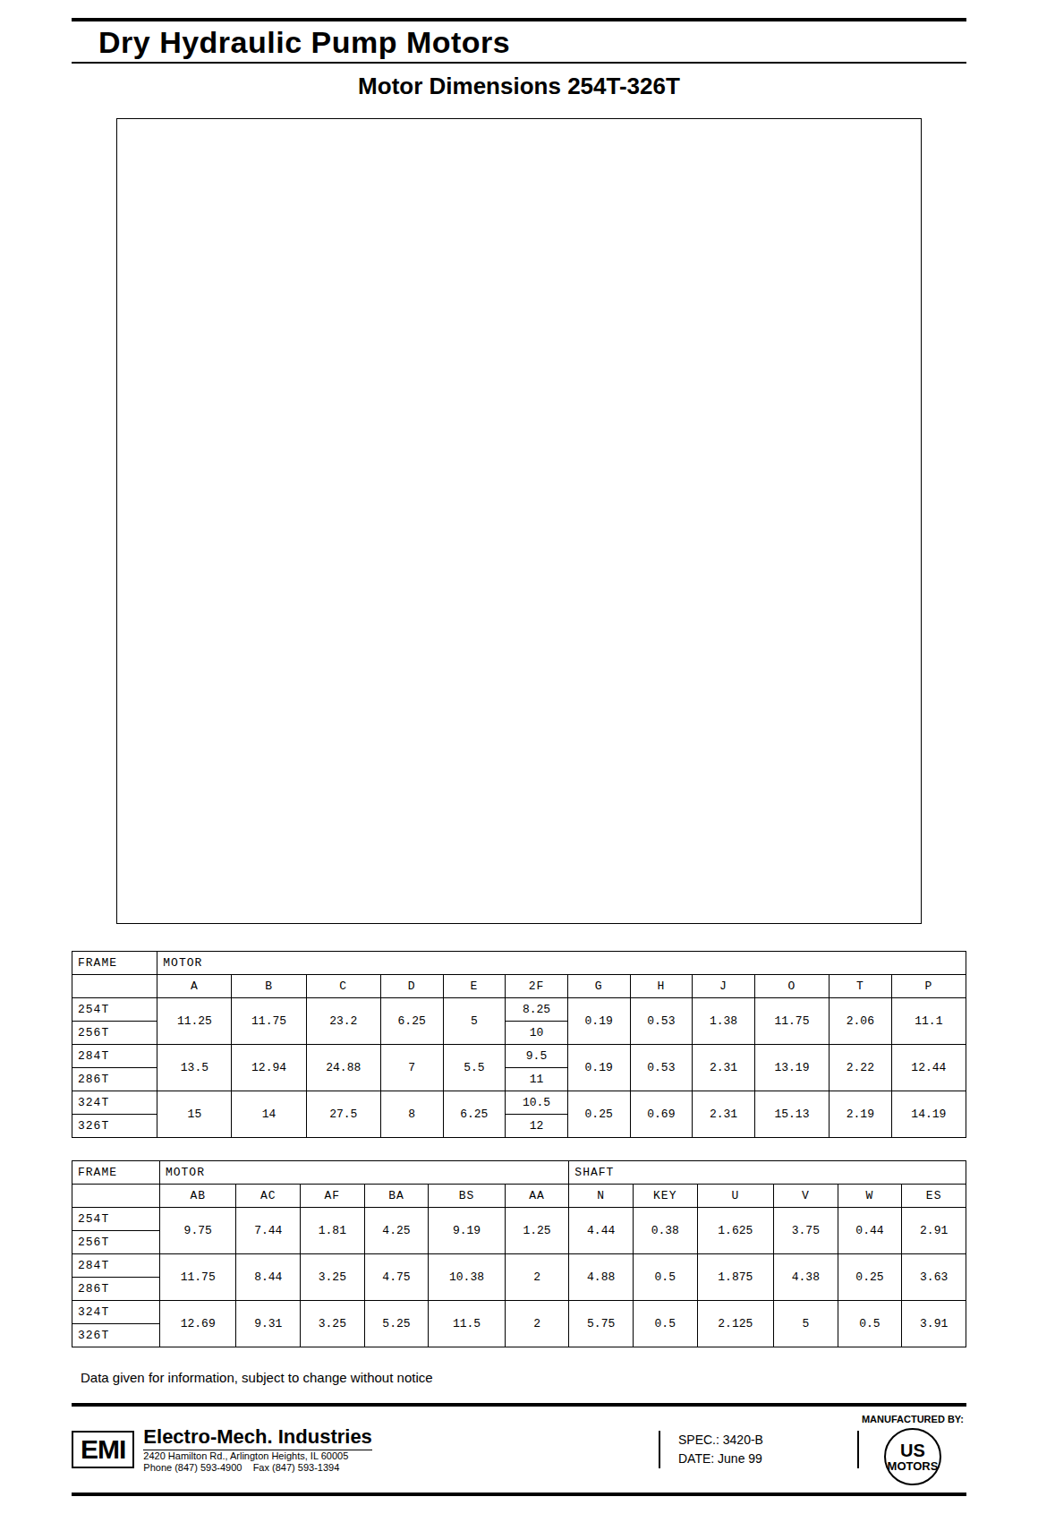Dry Hydraulic Pump Motors
Motor Dimensions 254T-326T
| FRAME | MOTOR |
| --- | --- |
| | A | B | C | D | E | 2F | G | H | J | O | T | P |
| 254T | 11.25 | 11.75 | 23.2 | 6.25 | 5 | 8.25 | 0.19 | 0.53 | 1.38 | 11.75 | 2.06 | 11.1 |
| 256T | 10 |
| 284T | 13.5 | 12.94 | 24.88 | 7 | 5.5 | 9.5 | 0.19 | 0.53 | 2.31 | 13.19 | 2.22 | 12.44 |
| 286T | 11 |
| 324T | 15 | 14 | 27.5 | 8 | 6.25 | 10.5 | 0.25 | 0.69 | 2.31 | 15.13 | 2.19 | 14.19 |
| 326T | 12 |
| FRAME | MOTOR | SHAFT |
| --- | --- | --- |
| | AB | AC | AF | BA | BS | AA | N | KEY | U | V | W | ES |
| 254T | 9.75 | 7.44 | 1.81 | 4.25 | 9.19 | 1.25 | 4.44 | 0.38 | 1.625 | 3.75 | 0.44 | 2.91 |
| 256T |
| 284T | 11.75 | 8.44 | 3.25 | 4.75 | 10.38 | 2 | 4.88 | 0.5 | 1.875 | 4.38 | 0.25 | 3.63 |
| 286T |
| 324T | 12.69 | 9.31 | 3.25 | 5.25 | 11.5 | 2 | 5.75 | 0.5 | 2.125 | 5 | 0.5 | 3.91 |
| 326T |
Data given for information, subject to change without notice
EMI
Electro-Mech. Industries
2420 Hamilton Rd., Arlington Heights, IL 60005
Phone (847) 593-4900 Fax (847) 593-1394
SPEC.: 3420-B
DATE: June 99
MANUFACTURED BY:
USMOTORS